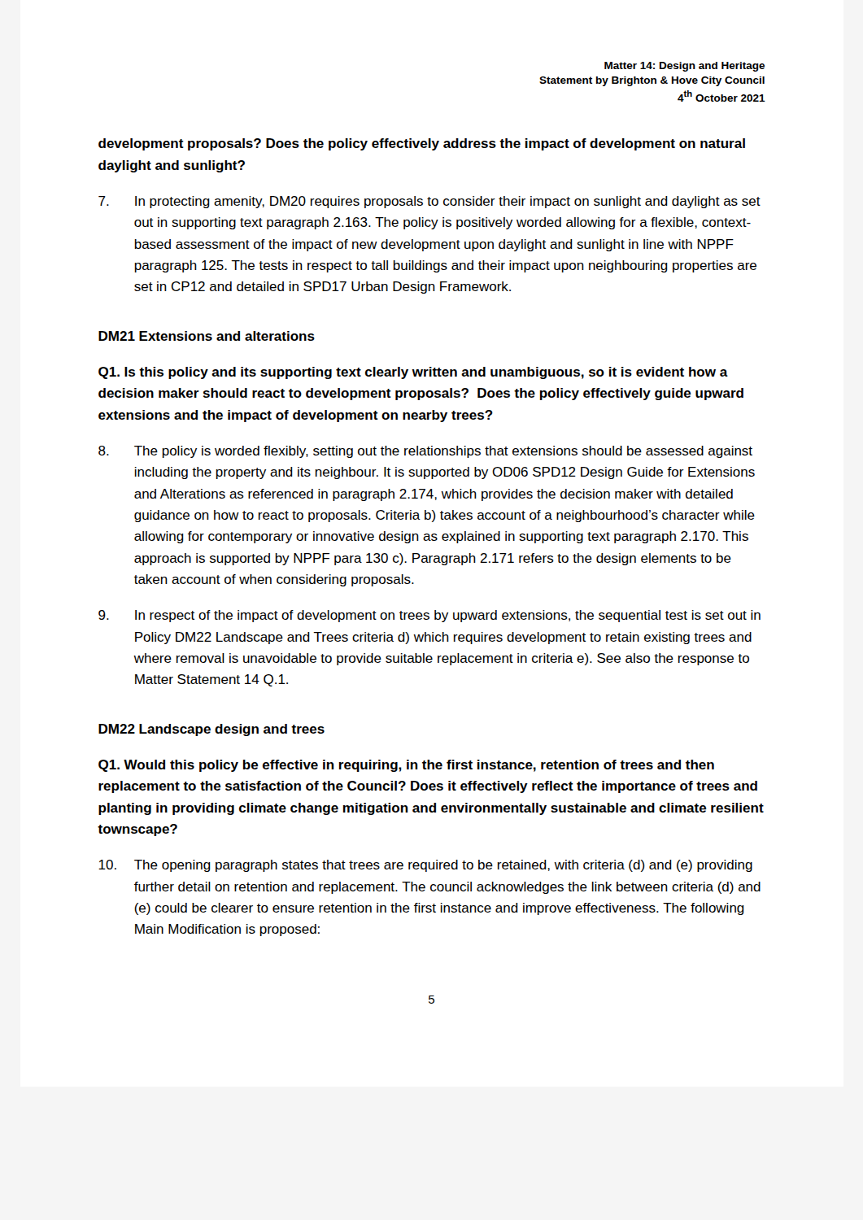Matter 14: Design and Heritage
Statement by Brighton & Hove City Council
4th October 2021
development proposals? Does the policy effectively address the impact of development on natural daylight and sunlight?
In protecting amenity, DM20 requires proposals to consider their impact on sunlight and daylight as set out in supporting text paragraph 2.163. The policy is positively worded allowing for a flexible, context-based assessment of the impact of new development upon daylight and sunlight in line with NPPF paragraph 125. The tests in respect to tall buildings and their impact upon neighbouring properties are set in CP12 and detailed in SPD17 Urban Design Framework.
DM21 Extensions and alterations
Q1. Is this policy and its supporting text clearly written and unambiguous, so it is evident how a decision maker should react to development proposals? Does the policy effectively guide upward extensions and the impact of development on nearby trees?
The policy is worded flexibly, setting out the relationships that extensions should be assessed against including the property and its neighbour. It is supported by OD06 SPD12 Design Guide for Extensions and Alterations as referenced in paragraph 2.174, which provides the decision maker with detailed guidance on how to react to proposals. Criteria b) takes account of a neighbourhood’s character while allowing for contemporary or innovative design as explained in supporting text paragraph 2.170. This approach is supported by NPPF para 130 c). Paragraph 2.171 refers to the design elements to be taken account of when considering proposals.
In respect of the impact of development on trees by upward extensions, the sequential test is set out in Policy DM22 Landscape and Trees criteria d) which requires development to retain existing trees and where removal is unavoidable to provide suitable replacement in criteria e). See also the response to Matter Statement 14 Q.1.
DM22 Landscape design and trees
Q1. Would this policy be effective in requiring, in the first instance, retention of trees and then replacement to the satisfaction of the Council? Does it effectively reflect the importance of trees and planting in providing climate change mitigation and environmentally sustainable and climate resilient townscape?
The opening paragraph states that trees are required to be retained, with criteria (d) and (e) providing further detail on retention and replacement. The council acknowledges the link between criteria (d) and (e) could be clearer to ensure retention in the first instance and improve effectiveness. The following Main Modification is proposed:
5